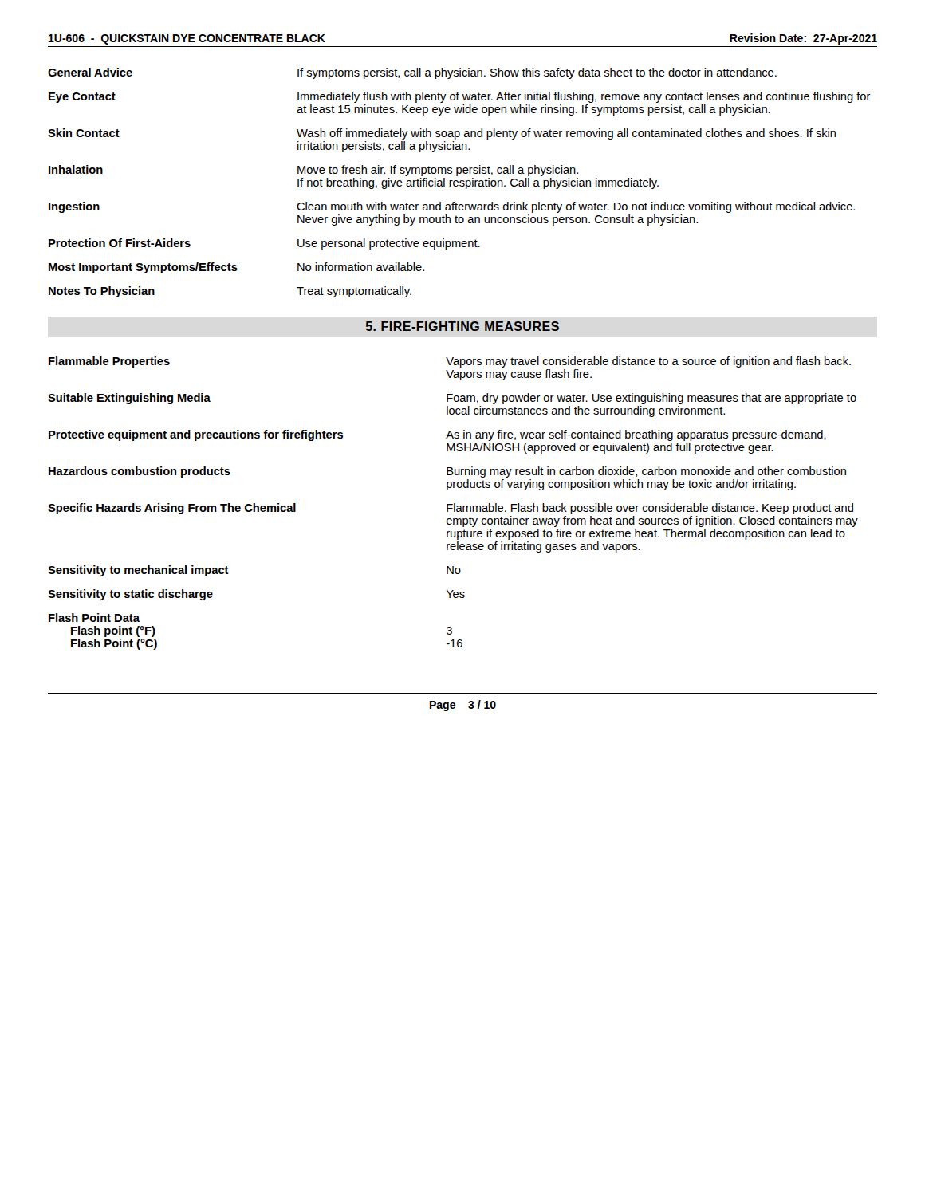1U-606 - QUICKSTAIN DYE CONCENTRATE BLACK
Revision Date: 27-Apr-2021
| General Advice | If symptoms persist, call a physician. Show this safety data sheet to the doctor in attendance. |
| Eye Contact | Immediately flush with plenty of water. After initial flushing, remove any contact lenses and continue flushing for at least 15 minutes. Keep eye wide open while rinsing. If symptoms persist, call a physician. |
| Skin Contact | Wash off immediately with soap and plenty of water removing all contaminated clothes and shoes. If skin irritation persists, call a physician. |
| Inhalation | Move to fresh air. If symptoms persist, call a physician. If not breathing, give artificial respiration. Call a physician immediately. |
| Ingestion | Clean mouth with water and afterwards drink plenty of water. Do not induce vomiting without medical advice. Never give anything by mouth to an unconscious person. Consult a physician. |
| Protection Of First-Aiders | Use personal protective equipment. |
| Most Important Symptoms/Effects | No information available. |
| Notes To Physician | Treat symptomatically. |
5. FIRE-FIGHTING MEASURES
| Flammable Properties | Vapors may travel considerable distance to a source of ignition and flash back. Vapors may cause flash fire. |
| Suitable Extinguishing Media | Foam, dry powder or water. Use extinguishing measures that are appropriate to local circumstances and the surrounding environment. |
| Protective equipment and precautions for firefighters | As in any fire, wear self-contained breathing apparatus pressure-demand, MSHA/NIOSH (approved or equivalent) and full protective gear. |
| Hazardous combustion products | Burning may result in carbon dioxide, carbon monoxide and other combustion products of varying composition which may be toxic and/or irritating. |
| Specific Hazards Arising From The Chemical | Flammable. Flash back possible over considerable distance. Keep product and empty container away from heat and sources of ignition. Closed containers may rupture if exposed to fire or extreme heat. Thermal decomposition can lead to release of irritating gases and vapors. |
| Sensitivity to mechanical impact | No |
| Sensitivity to static discharge | Yes |
| Flash Point Data Flash point (°F) Flash Point (°C) | 3 -16 |
Page 3 / 10